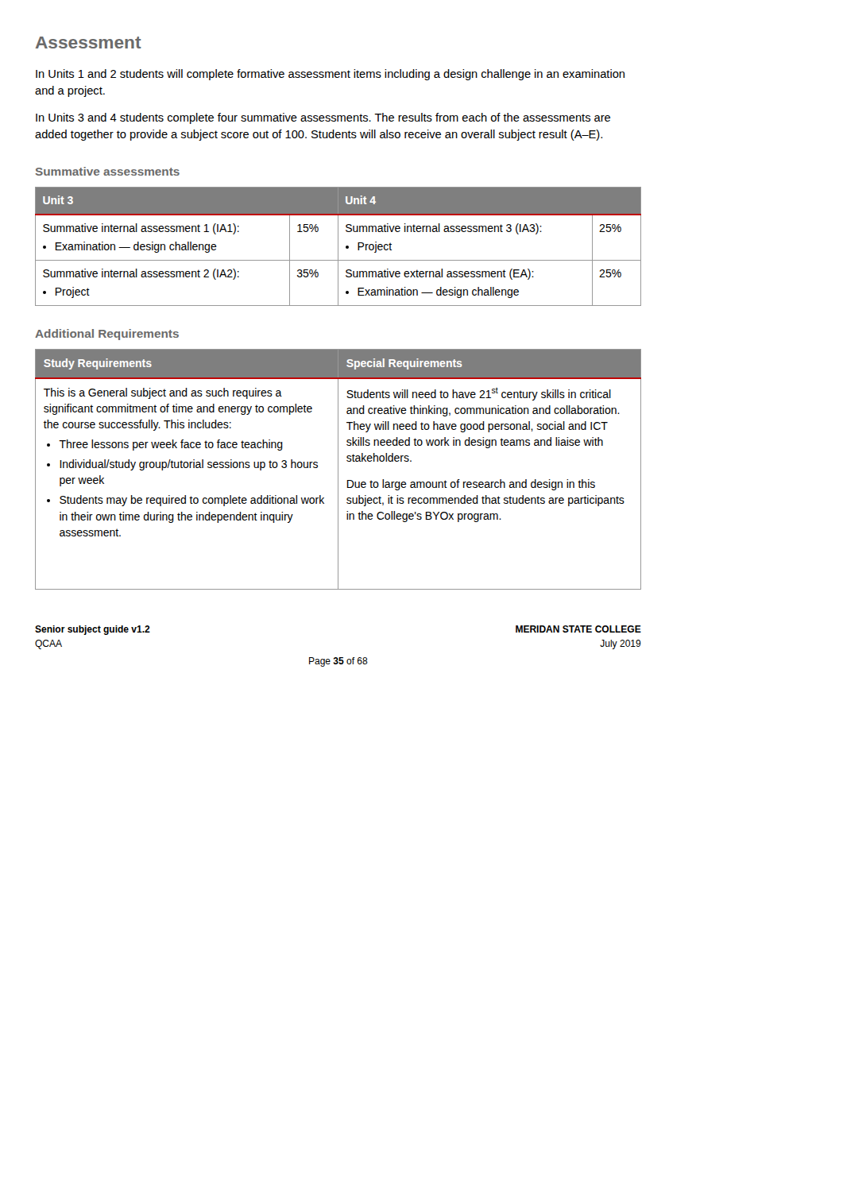Assessment
In Units 1 and 2 students will complete formative assessment items including a design challenge in an examination and a project.
In Units 3 and 4 students complete four summative assessments. The results from each of the assessments are added together to provide a subject score out of 100. Students will also receive an overall subject result (A–E).
Summative assessments
| Unit 3 | Unit 4 |
| --- | --- |
| Summative internal assessment 1 (IA1): Examination — design challenge | 15% | Summative internal assessment 3 (IA3): Project | 25% |
| Summative internal assessment 2 (IA2): Project | 35% | Summative external assessment (EA): Examination — design challenge | 25% |
Additional Requirements
| Study Requirements | Special Requirements |
| --- | --- |
| This is a General subject and as such requires a significant commitment of time and energy to complete the course successfully. This includes: Three lessons per week face to face teaching Individual/study group/tutorial sessions up to 3 hours per week Students may be required to complete additional work in their own time during the independent inquiry assessment. | Students will need to have 21 st century skills in critical and creative thinking, communication and collaboration. They will need to have good personal, social and ICT skills needed to work in design teams and liaise with stakeholders. Due to large amount of research and design in this subject, it is recommended that students are participants in the College's BYOx program. |
Senior subject guide v1.2
MERIDAN STATE COLLEGE
QCAA
July 2019
Page 35 of 68